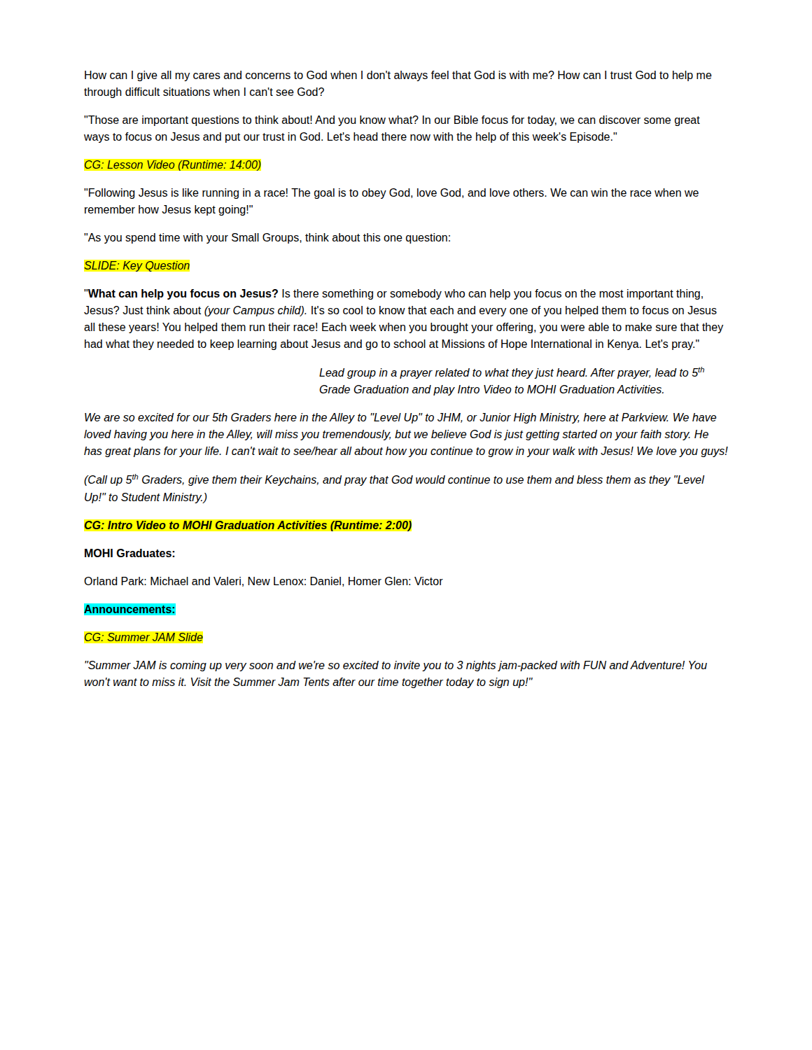How can I give all my cares and concerns to God when I don't always feel that God is with me? How can I trust God to help me through difficult situations when I can't see God?
"Those are important questions to think about! And you know what? In our Bible focus for today, we can discover some great ways to focus on Jesus and put our trust in God. Let's head there now with the help of this week's Episode."
CG: Lesson Video (Runtime: 14:00)
"Following Jesus is like running in a race! The goal is to obey God, love God, and love others. We can win the race when we remember how Jesus kept going!"
"As you spend time with your Small Groups, think about this one question:
SLIDE: Key Question
"What can help you focus on Jesus? Is there something or somebody who can help you focus on the most important thing, Jesus? Just think about (your Campus child). It's so cool to know that each and every one of you helped them to focus on Jesus all these years! You helped them run their race! Each week when you brought your offering, you were able to make sure that they had what they needed to keep learning about Jesus and go to school at Missions of Hope International in Kenya. Let's pray."
Lead group in a prayer related to what they just heard. After prayer, lead to 5th Grade Graduation and play Intro Video to MOHI Graduation Activities.
We are so excited for our 5th Graders here in the Alley to "Level Up" to JHM, or Junior High Ministry, here at Parkview. We have loved having you here in the Alley, will miss you tremendously, but we believe God is just getting started on your faith story. He has great plans for your life. I can't wait to see/hear all about how you continue to grow in your walk with Jesus! We love you guys!
(Call up 5th Graders, give them their Keychains, and pray that God would continue to use them and bless them as they "Level Up!" to Student Ministry.)
CG: Intro Video to MOHI Graduation Activities (Runtime: 2:00)
MOHI Graduates:
Orland Park: Michael and Valeri, New Lenox: Daniel, Homer Glen: Victor
Announcements:
CG: Summer JAM Slide
"Summer JAM is coming up very soon and we're so excited to invite you to 3 nights jam-packed with FUN and Adventure! You won't want to miss it. Visit the Summer Jam Tents after our time together today to sign up!"